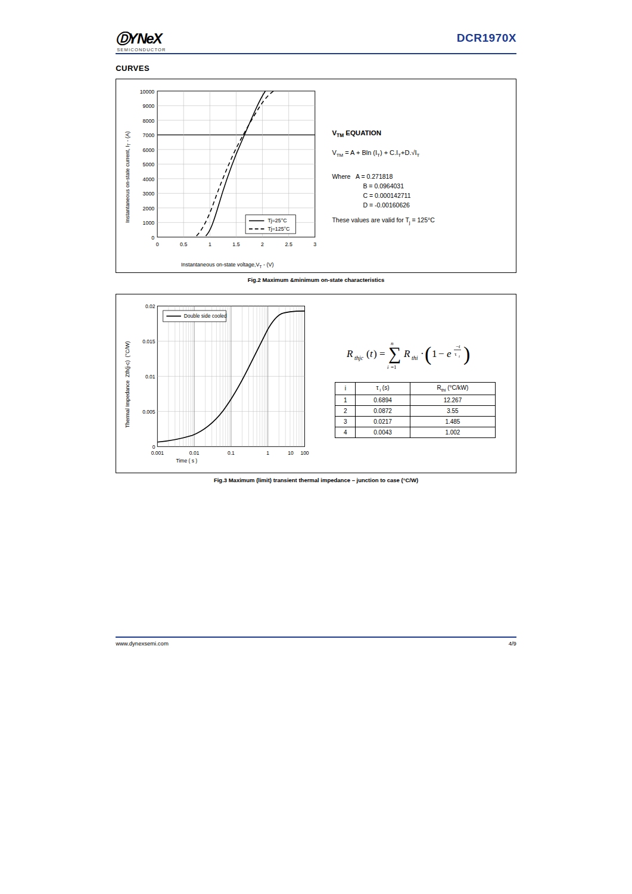ⒹYNeX
SEMICONDUCTOR
DCR1970X
CURVES
Instantaneous on-state current, IT - (A)
10000 9000 8000 7000 6000 5000 4000 3000 2000 1000 0 0 0.5 1 1.5 2 2.5 3 Tj=25°C Tj=125°C
Instantaneous on-state voltage,VT - (V)
VTM EQUATION
VTM = A + Bln (IT) + C.IT+D.√IT
Where A = 0.271818
B = 0.0964031
C = 0.000142711
D = -0.00160626
These values are valid for Tj = 125°C
Fig.2 Maximum &minimum on-state characteristics
Thermal Impedance Zth(j-c) (°C/W)
0.02 0.015 0.01 0.005 0 0.001 0.01 0.1 1 10 100 Time ( s ) Double side cooled
R thjc ( t ) = ∑ i =1 n R thi · ( 1 − e − t τ i )
| i | τ i (s) | R thi (°C/kW) |
| --- | --- | --- |
| 1 | 0.6894 | 12.267 |
| 2 | 0.0872 | 3.55 |
| 3 | 0.0217 | 1.485 |
| 4 | 0.0043 | 1.002 |
Fig.3 Maximum (limit) transient thermal impedance – junction to case (°C/W)
www.dynexsemi.com
4/9